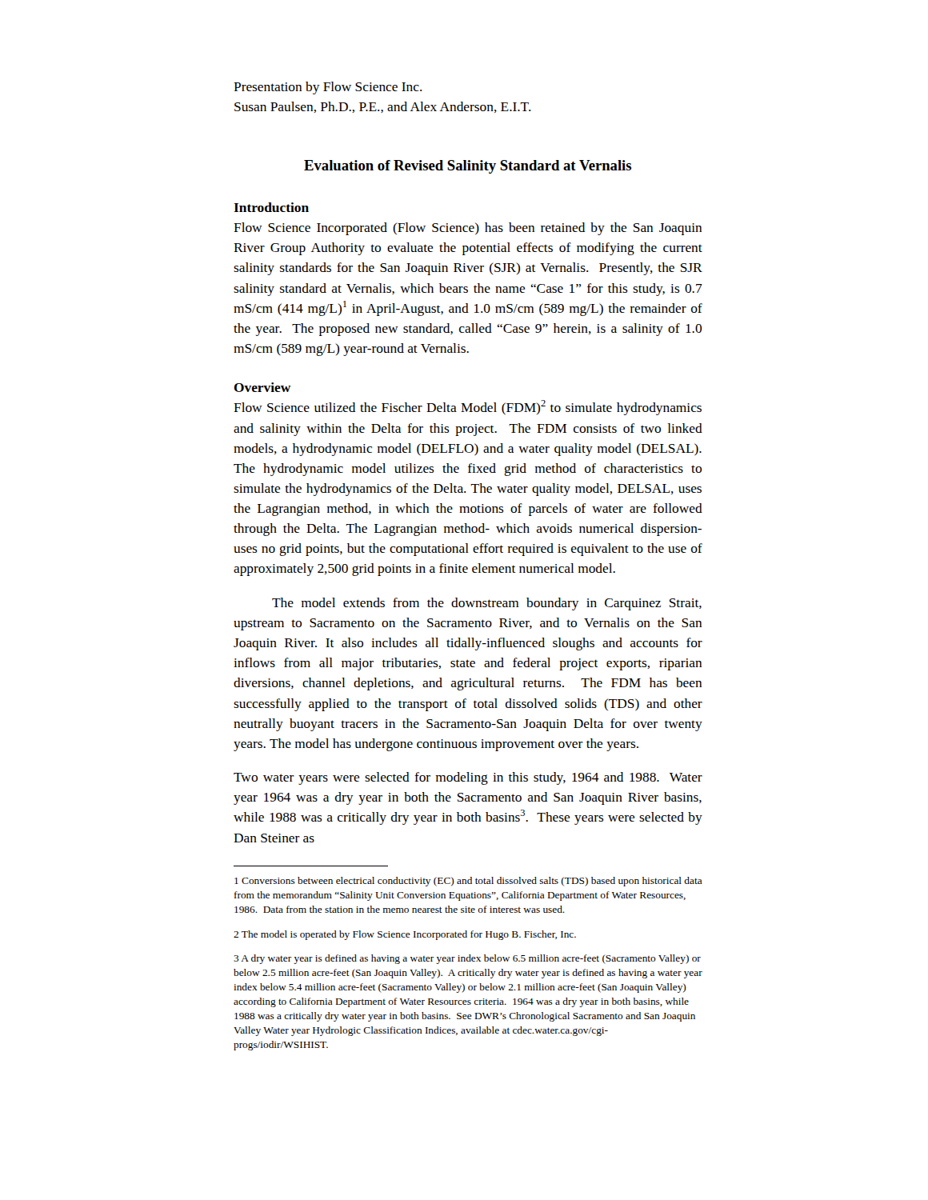Presentation by Flow Science Inc.
Susan Paulsen, Ph.D., P.E., and Alex Anderson, E.I.T.
Evaluation of Revised Salinity Standard at Vernalis
Introduction
Flow Science Incorporated (Flow Science) has been retained by the San Joaquin River Group Authority to evaluate the potential effects of modifying the current salinity standards for the San Joaquin River (SJR) at Vernalis. Presently, the SJR salinity standard at Vernalis, which bears the name “Case 1” for this study, is 0.7 mS/cm (414 mg/L)1 in April-August, and 1.0 mS/cm (589 mg/L) the remainder of the year. The proposed new standard, called “Case 9” herein, is a salinity of 1.0 mS/cm (589 mg/L) year-round at Vernalis.
Overview
Flow Science utilized the Fischer Delta Model (FDM)2 to simulate hydrodynamics and salinity within the Delta for this project. The FDM consists of two linked models, a hydrodynamic model (DELFLO) and a water quality model (DELSAL). The hydrodynamic model utilizes the fixed grid method of characteristics to simulate the hydrodynamics of the Delta. The water quality model, DELSAL, uses the Lagrangian method, in which the motions of parcels of water are followed through the Delta. The Lagrangian method- which avoids numerical dispersion- uses no grid points, but the computational effort required is equivalent to the use of approximately 2,500 grid points in a finite element numerical model.
The model extends from the downstream boundary in Carquinez Strait, upstream to Sacramento on the Sacramento River, and to Vernalis on the San Joaquin River. It also includes all tidally-influenced sloughs and accounts for inflows from all major tributaries, state and federal project exports, riparian diversions, channel depletions, and agricultural returns. The FDM has been successfully applied to the transport of total dissolved solids (TDS) and other neutrally buoyant tracers in the Sacramento-San Joaquin Delta for over twenty years. The model has undergone continuous improvement over the years.
Two water years were selected for modeling in this study, 1964 and 1988. Water year 1964 was a dry year in both the Sacramento and San Joaquin River basins, while 1988 was a critically dry year in both basins3. These years were selected by Dan Steiner as
1 Conversions between electrical conductivity (EC) and total dissolved salts (TDS) based upon historical data from the memorandum “Salinity Unit Conversion Equations”, California Department of Water Resources, 1986. Data from the station in the memo nearest the site of interest was used.
2 The model is operated by Flow Science Incorporated for Hugo B. Fischer, Inc.
3 A dry water year is defined as having a water year index below 6.5 million acre-feet (Sacramento Valley) or below 2.5 million acre-feet (San Joaquin Valley). A critically dry water year is defined as having a water year index below 5.4 million acre-feet (Sacramento Valley) or below 2.1 million acre-feet (San Joaquin Valley) according to California Department of Water Resources criteria. 1964 was a dry year in both basins, while 1988 was a critically dry water year in both basins. See DWR’s Chronological Sacramento and San Joaquin Valley Water year Hydrologic Classification Indices, available at cdec.water.ca.gov/cgi-progs/iodir/WSIHIST.